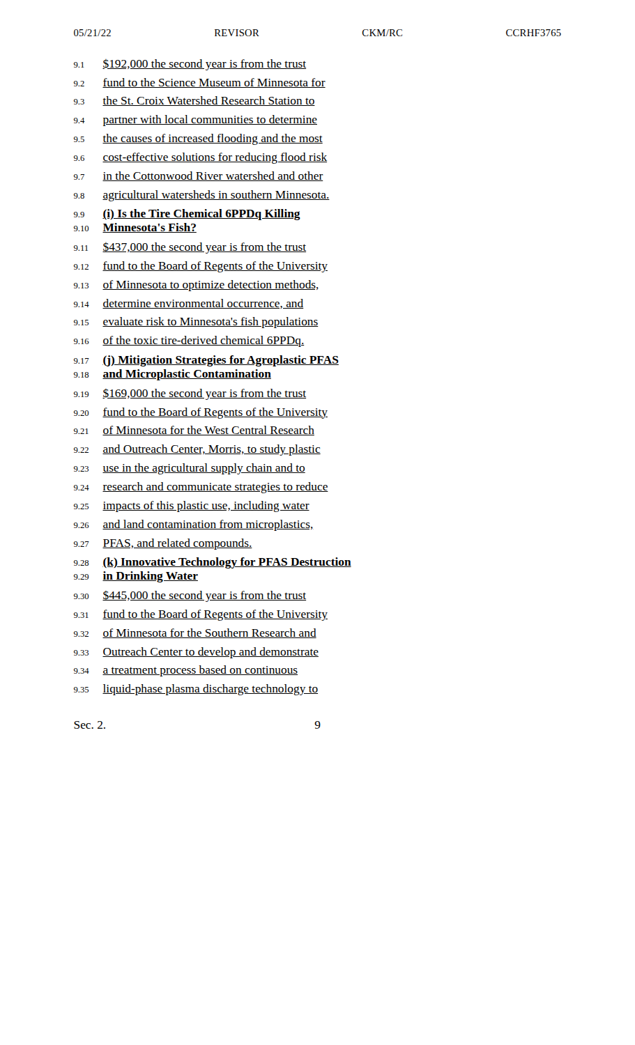05/21/22 REVISOR CKM/RC CCRHF3765
9.1
$192,000 the second year is from the trust
9.2
fund to the Science Museum of Minnesota for
9.3
the St. Croix Watershed Research Station to
9.4
partner with local communities to determine
9.5
the causes of increased flooding and the most
9.6
cost-effective solutions for reducing flood risk
9.7
in the Cottonwood River watershed and other
9.8
agricultural watersheds in southern Minnesota.
9.9
(i) Is the Tire Chemical 6PPDq Killing
9.10
Minnesota's Fish?
9.11
$437,000 the second year is from the trust
9.12
fund to the Board of Regents of the University
9.13
of Minnesota to optimize detection methods,
9.14
determine environmental occurrence, and
9.15
evaluate risk to Minnesota's fish populations
9.16
of the toxic tire-derived chemical 6PPDq.
9.17
(j) Mitigation Strategies for Agroplastic PFAS
9.18
and Microplastic Contamination
9.19
$169,000 the second year is from the trust
9.20
fund to the Board of Regents of the University
9.21
of Minnesota for the West Central Research
9.22
and Outreach Center, Morris, to study plastic
9.23
use in the agricultural supply chain and to
9.24
research and communicate strategies to reduce
9.25
impacts of this plastic use, including water
9.26
and land contamination from microplastics,
9.27
PFAS, and related compounds.
9.28
(k) Innovative Technology for PFAS Destruction
9.29
in Drinking Water
9.30
$445,000 the second year is from the trust
9.31
fund to the Board of Regents of the University
9.32
of Minnesota for the Southern Research and
9.33
Outreach Center to develop and demonstrate
9.34
a treatment process based on continuous
9.35
liquid-phase plasma discharge technology to
Sec. 2.
9